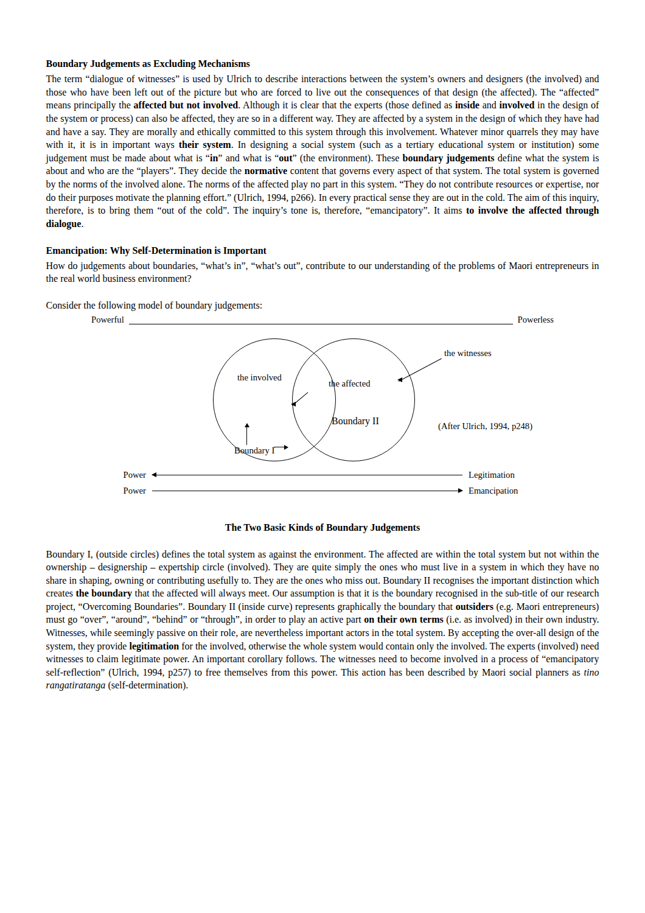Boundary Judgements as Excluding Mechanisms
The term “dialogue of witnesses” is used by Ulrich to describe interactions between the system’s owners and designers (the involved) and those who have been left out of the picture but who are forced to live out the consequences of that design (the affected). The “affected” means principally the affected but not involved. Although it is clear that the experts (those defined as inside and involved in the design of the system or process) can also be affected, they are so in a different way. They are affected by a system in the design of which they have had and have a say. They are morally and ethically committed to this system through this involvement. Whatever minor quarrels they may have with it, it is in important ways their system. In designing a social system (such as a tertiary educational system or institution) some judgement must be made about what is “in” and what is “out” (the environment). These boundary judgements define what the system is about and who are the “players”. They decide the normative content that governs every aspect of that system. The total system is governed by the norms of the involved alone. The norms of the affected play no part in this system. “They do not contribute resources or expertise, nor do their purposes motivate the planning effort.” (Ulrich, 1994, p266). In every practical sense they are out in the cold. The aim of this inquiry, therefore, is to bring them “out of the cold”. The inquiry’s tone is, therefore, “emancipatory”. It aims to involve the affected through dialogue.
Emancipation: Why Self-Determination is Important
How do judgements about boundaries, “what’s in”, “what’s out”, contribute to our understanding of the problems of Maori entrepreneurs in the real world business environment?
Consider the following model of boundary judgements:
Powerful Powerless
the involved
the affected
Boundary II
Boundary I
the witnesses
(After Ulrich, 1994, p248)
Power Legitimation
Power Emancipation
The Two Basic Kinds of Boundary Judgements
Boundary I, (outside circles) defines the total system as against the environment. The affected are within the total system but not within the ownership – designership – expertship circle (involved). They are quite simply the ones who must live in a system in which they have no share in shaping, owning or contributing usefully to. They are the ones who miss out. Boundary II recognises the important distinction which creates the boundary that the affected will always meet. Our assumption is that it is the boundary recognised in the sub-title of our research project, “Overcoming Boundaries”. Boundary II (inside curve) represents graphically the boundary that outsiders (e.g. Maori entrepreneurs) must go “over”, “around”, “behind” or “through”, in order to play an active part on their own terms (i.e. as involved) in their own industry. Witnesses, while seemingly passive on their role, are nevertheless important actors in the total system. By accepting the over-all design of the system, they provide legitimation for the involved, otherwise the whole system would contain only the involved. The experts (involved) need witnesses to claim legitimate power. An important corollary follows. The witnesses need to become involved in a process of “emancipatory self-reflection” (Ulrich, 1994, p257) to free themselves from this power. This action has been described by Maori social planners as tino rangatiratanga (self-determination).